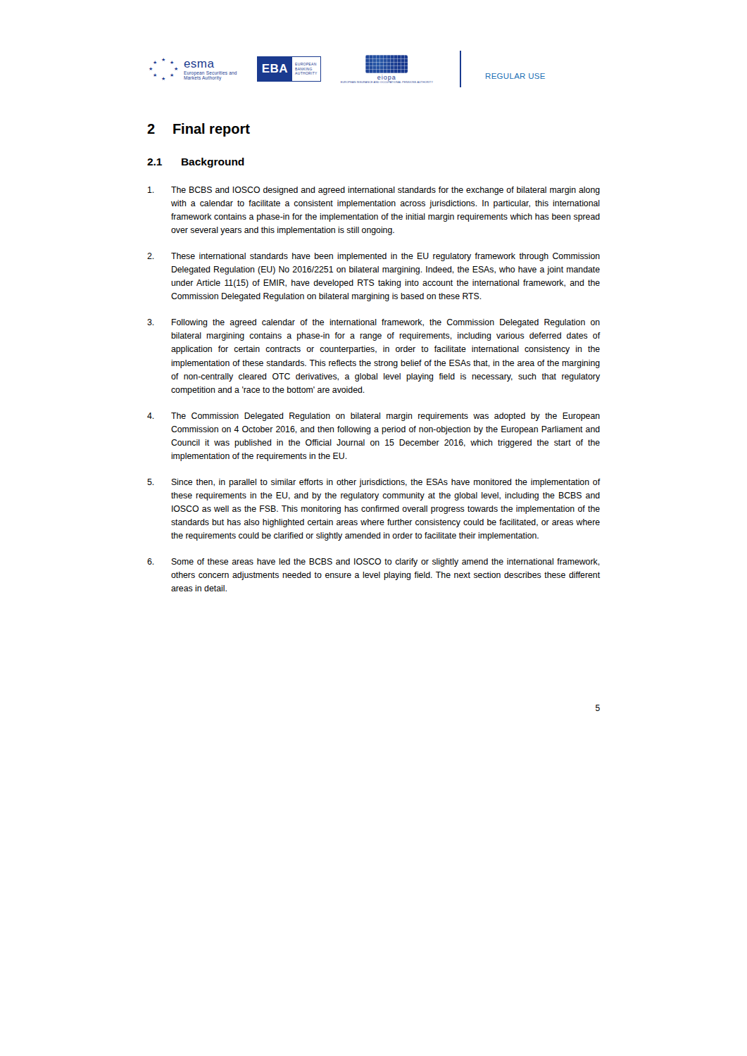★ ★ ★ ★ ★ ★ ★ ★
esma European Securities and Markets Authority
EBA
EUROPEAN BANKING AUTHORITY
eiopa
EUROPEAN INSURANCE AND OCCUPATIONAL PENSIONS AUTHORITY
REGULAR USE
2 Final report
2.1 Background
The BCBS and IOSCO designed and agreed international standards for the exchange of bilateral margin along with a calendar to facilitate a consistent implementation across jurisdictions. In particular, this international framework contains a phase-in for the implementation of the initial margin requirements which has been spread over several years and this implementation is still ongoing.
These international standards have been implemented in the EU regulatory framework through Commission Delegated Regulation (EU) No 2016/2251 on bilateral margining. Indeed, the ESAs, who have a joint mandate under Article 11(15) of EMIR, have developed RTS taking into account the international framework, and the Commission Delegated Regulation on bilateral margining is based on these RTS.
Following the agreed calendar of the international framework, the Commission Delegated Regulation on bilateral margining contains a phase-in for a range of requirements, including various deferred dates of application for certain contracts or counterparties, in order to facilitate international consistency in the implementation of these standards. This reflects the strong belief of the ESAs that, in the area of the margining of non-centrally cleared OTC derivatives, a global level playing field is necessary, such that regulatory competition and a 'race to the bottom' are avoided.
The Commission Delegated Regulation on bilateral margin requirements was adopted by the European Commission on 4 October 2016, and then following a period of non-objection by the European Parliament and Council it was published in the Official Journal on 15 December 2016, which triggered the start of the implementation of the requirements in the EU.
Since then, in parallel to similar efforts in other jurisdictions, the ESAs have monitored the implementation of these requirements in the EU, and by the regulatory community at the global level, including the BCBS and IOSCO as well as the FSB. This monitoring has confirmed overall progress towards the implementation of the standards but has also highlighted certain areas where further consistency could be facilitated, or areas where the requirements could be clarified or slightly amended in order to facilitate their implementation.
Some of these areas have led the BCBS and IOSCO to clarify or slightly amend the international framework, others concern adjustments needed to ensure a level playing field. The next section describes these different areas in detail.
5